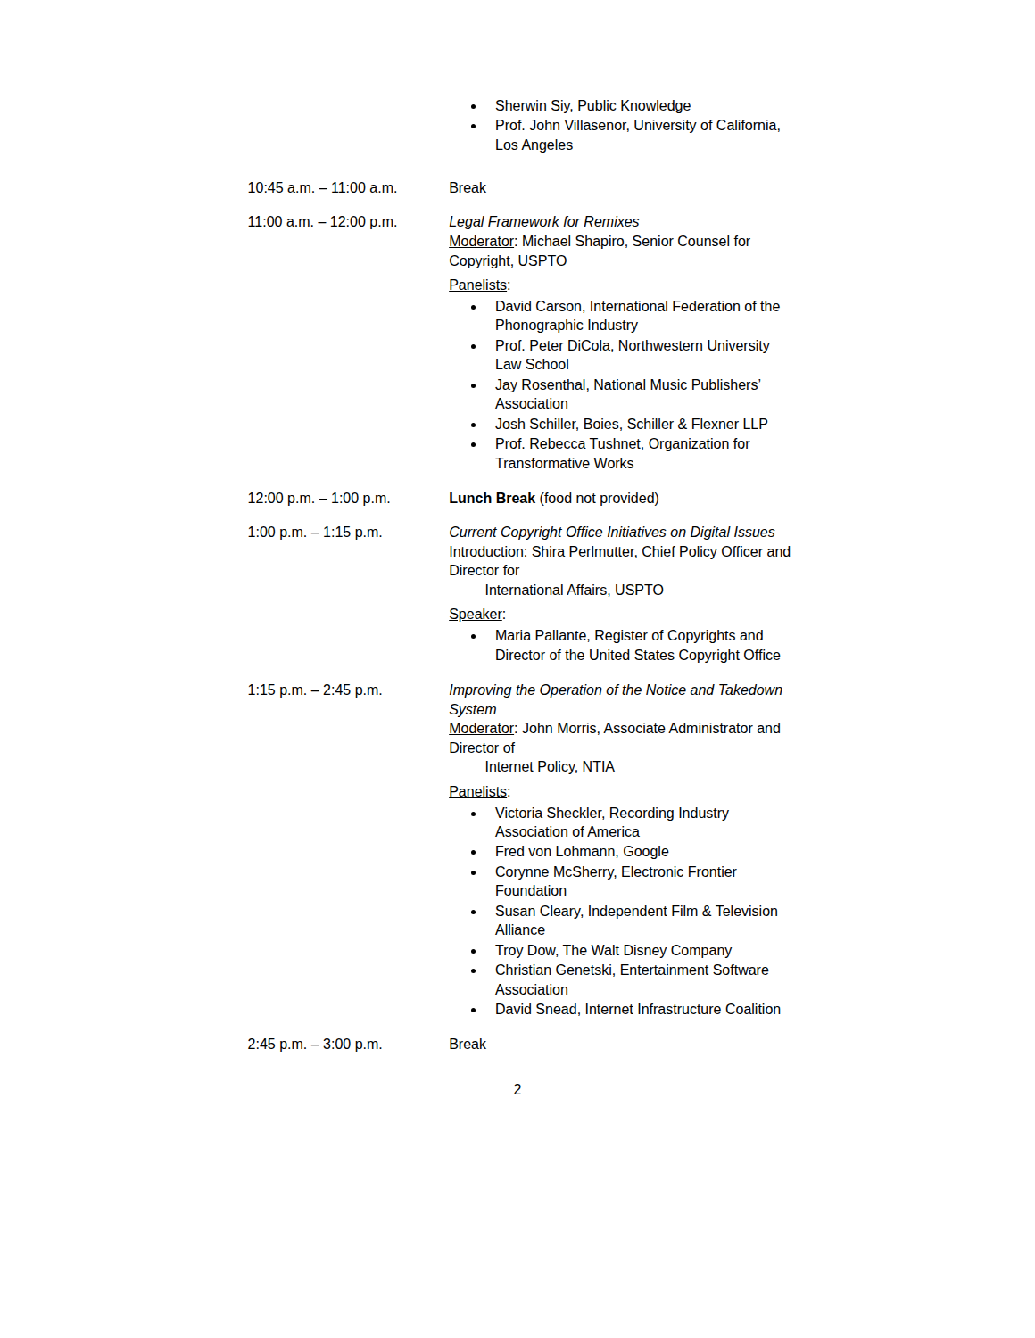Sherwin Siy, Public Knowledge
Prof. John Villasenor, University of California, Los Angeles
10:45 a.m. – 11:00 a.m.
Break
11:00 a.m. – 12:00 p.m.
Legal Framework for Remixes
Moderator: Michael Shapiro, Senior Counsel for Copyright, USPTO
Panelists:
David Carson, International Federation of the Phonographic Industry
Prof. Peter DiCola, Northwestern University Law School
Jay Rosenthal, National Music Publishers’ Association
Josh Schiller, Boies, Schiller & Flexner LLP
Prof. Rebecca Tushnet, Organization for Transformative Works
12:00 p.m. – 1:00 p.m.
Lunch Break (food not provided)
1:00 p.m. – 1:15 p.m.
Current Copyright Office Initiatives on Digital Issues
Introduction: Shira Perlmutter, Chief Policy Officer and Director for
International Affairs, USPTO
Speaker:
Maria Pallante, Register of Copyrights and Director of the United States Copyright Office
1:15 p.m. – 2:45 p.m.
Improving the Operation of the Notice and Takedown System
Moderator: John Morris, Associate Administrator and Director of
Internet Policy, NTIA
Panelists:
Victoria Sheckler, Recording Industry Association of America
Fred von Lohmann, Google
Corynne McSherry, Electronic Frontier Foundation
Susan Cleary, Independent Film & Television Alliance
Troy Dow, The Walt Disney Company
Christian Genetski, Entertainment Software Association
David Snead, Internet Infrastructure Coalition
2:45 p.m. – 3:00 p.m.
Break
2